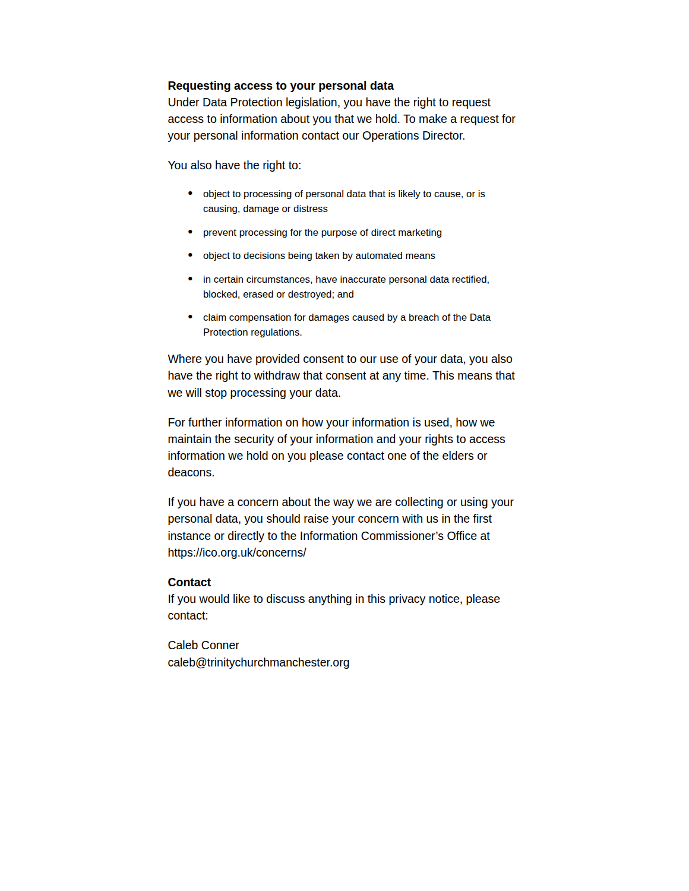Requesting access to your personal data
Under Data Protection legislation, you have the right to request access to information about you that we hold. To make a request for your personal information contact our Operations Director.
You also have the right to:
object to processing of personal data that is likely to cause, or is causing, damage or distress
prevent processing for the purpose of direct marketing
object to decisions being taken by automated means
in certain circumstances, have inaccurate personal data rectified, blocked, erased or destroyed; and
claim compensation for damages caused by a breach of the Data Protection regulations.
Where you have provided consent to our use of your data, you also have the right to withdraw that consent at any time. This means that we will stop processing your data.
For further information on how your information is used, how we maintain the security of your information and your rights to access information we hold on you please contact one of the elders or deacons.
If you have a concern about the way we are collecting or using your personal data, you should raise your concern with us in the first instance or directly to the Information Commissioner’s Office at https://ico.org.uk/concerns/
Contact
If you would like to discuss anything in this privacy notice, please contact:
Caleb Conner
caleb@trinitychurchmanchester.org